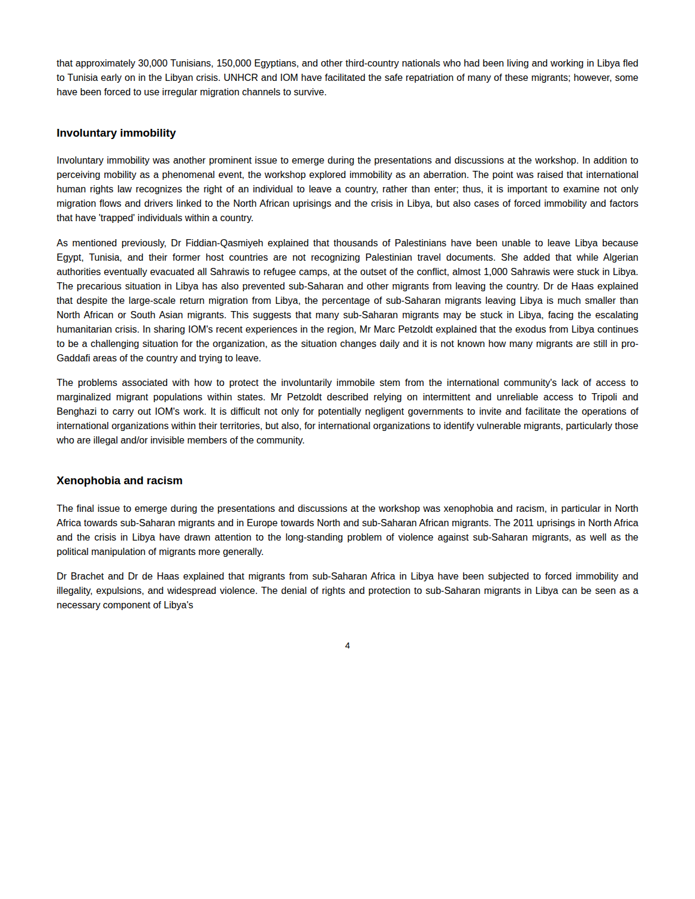that approximately 30,000 Tunisians, 150,000 Egyptians, and other third-country nationals who had been living and working in Libya fled to Tunisia early on in the Libyan crisis. UNHCR and IOM have facilitated the safe repatriation of many of these migrants; however, some have been forced to use irregular migration channels to survive.
Involuntary immobility
Involuntary immobility was another prominent issue to emerge during the presentations and discussions at the workshop. In addition to perceiving mobility as a phenomenal event, the workshop explored immobility as an aberration. The point was raised that international human rights law recognizes the right of an individual to leave a country, rather than enter; thus, it is important to examine not only migration flows and drivers linked to the North African uprisings and the crisis in Libya, but also cases of forced immobility and factors that have 'trapped' individuals within a country.
As mentioned previously, Dr Fiddian-Qasmiyeh explained that thousands of Palestinians have been unable to leave Libya because Egypt, Tunisia, and their former host countries are not recognizing Palestinian travel documents. She added that while Algerian authorities eventually evacuated all Sahrawis to refugee camps, at the outset of the conflict, almost 1,000 Sahrawis were stuck in Libya. The precarious situation in Libya has also prevented sub-Saharan and other migrants from leaving the country. Dr de Haas explained that despite the large-scale return migration from Libya, the percentage of sub-Saharan migrants leaving Libya is much smaller than North African or South Asian migrants. This suggests that many sub-Saharan migrants may be stuck in Libya, facing the escalating humanitarian crisis. In sharing IOM's recent experiences in the region, Mr Marc Petzoldt explained that the exodus from Libya continues to be a challenging situation for the organization, as the situation changes daily and it is not known how many migrants are still in pro-Gaddafi areas of the country and trying to leave.
The problems associated with how to protect the involuntarily immobile stem from the international community's lack of access to marginalized migrant populations within states. Mr Petzoldt described relying on intermittent and unreliable access to Tripoli and Benghazi to carry out IOM's work. It is difficult not only for potentially negligent governments to invite and facilitate the operations of international organizations within their territories, but also, for international organizations to identify vulnerable migrants, particularly those who are illegal and/or invisible members of the community.
Xenophobia and racism
The final issue to emerge during the presentations and discussions at the workshop was xenophobia and racism, in particular in North Africa towards sub-Saharan migrants and in Europe towards North and sub-Saharan African migrants. The 2011 uprisings in North Africa and the crisis in Libya have drawn attention to the long-standing problem of violence against sub-Saharan migrants, as well as the political manipulation of migrants more generally.
Dr Brachet and Dr de Haas explained that migrants from sub-Saharan Africa in Libya have been subjected to forced immobility and illegality, expulsions, and widespread violence. The denial of rights and protection to sub-Saharan migrants in Libya can be seen as a necessary component of Libya's
4